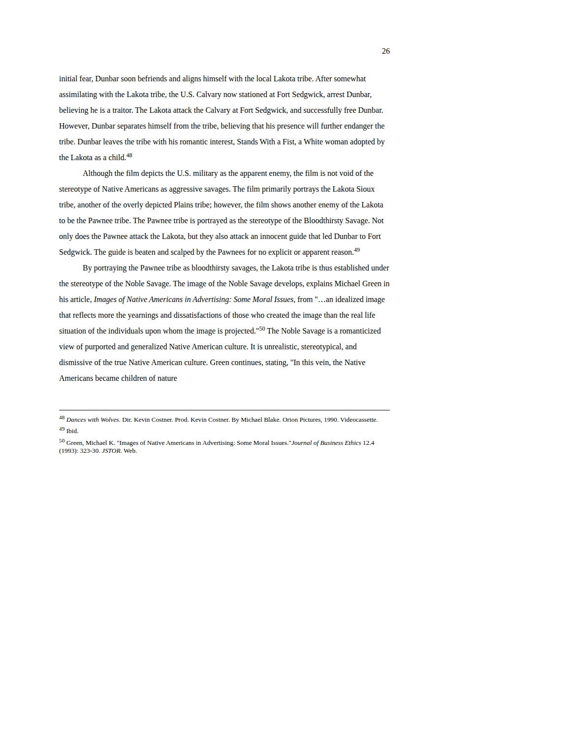26
initial fear, Dunbar soon befriends and aligns himself with the local Lakota tribe. After somewhat assimilating with the Lakota tribe, the U.S. Calvary now stationed at Fort Sedgwick, arrest Dunbar, believing he is a traitor. The Lakota attack the Calvary at Fort Sedgwick, and successfully free Dunbar. However, Dunbar separates himself from the tribe, believing that his presence will further endanger the tribe. Dunbar leaves the tribe with his romantic interest, Stands With a Fist, a White woman adopted by the Lakota as a child.48
Although the film depicts the U.S. military as the apparent enemy, the film is not void of the stereotype of Native Americans as aggressive savages. The film primarily portrays the Lakota Sioux tribe, another of the overly depicted Plains tribe; however, the film shows another enemy of the Lakota to be the Pawnee tribe. The Pawnee tribe is portrayed as the stereotype of the Bloodthirsty Savage. Not only does the Pawnee attack the Lakota, but they also attack an innocent guide that led Dunbar to Fort Sedgwick. The guide is beaten and scalped by the Pawnees for no explicit or apparent reason.49
By portraying the Pawnee tribe as bloodthirsty savages, the Lakota tribe is thus established under the stereotype of the Noble Savage. The image of the Noble Savage develops, explains Michael Green in his article, Images of Native Americans in Advertising: Some Moral Issues, from "…an idealized image that reflects more the yearnings and dissatisfactions of those who created the image than the real life situation of the individuals upon whom the image is projected."50 The Noble Savage is a romanticized view of purported and generalized Native American culture. It is unrealistic, stereotypical, and dismissive of the true Native American culture. Green continues, stating, "In this vein, the Native Americans became children of nature
48 Dances with Wolves. Dir. Kevin Costner. Prod. Kevin Costner. By Michael Blake. Orion Pictures, 1990. Videocassette.
49 Ibid.
50 Green, Michael K. "Images of Native Americans in Advertising: Some Moral Issues."Journal of Business Ethics 12.4 (1993): 323-30. JSTOR. Web.